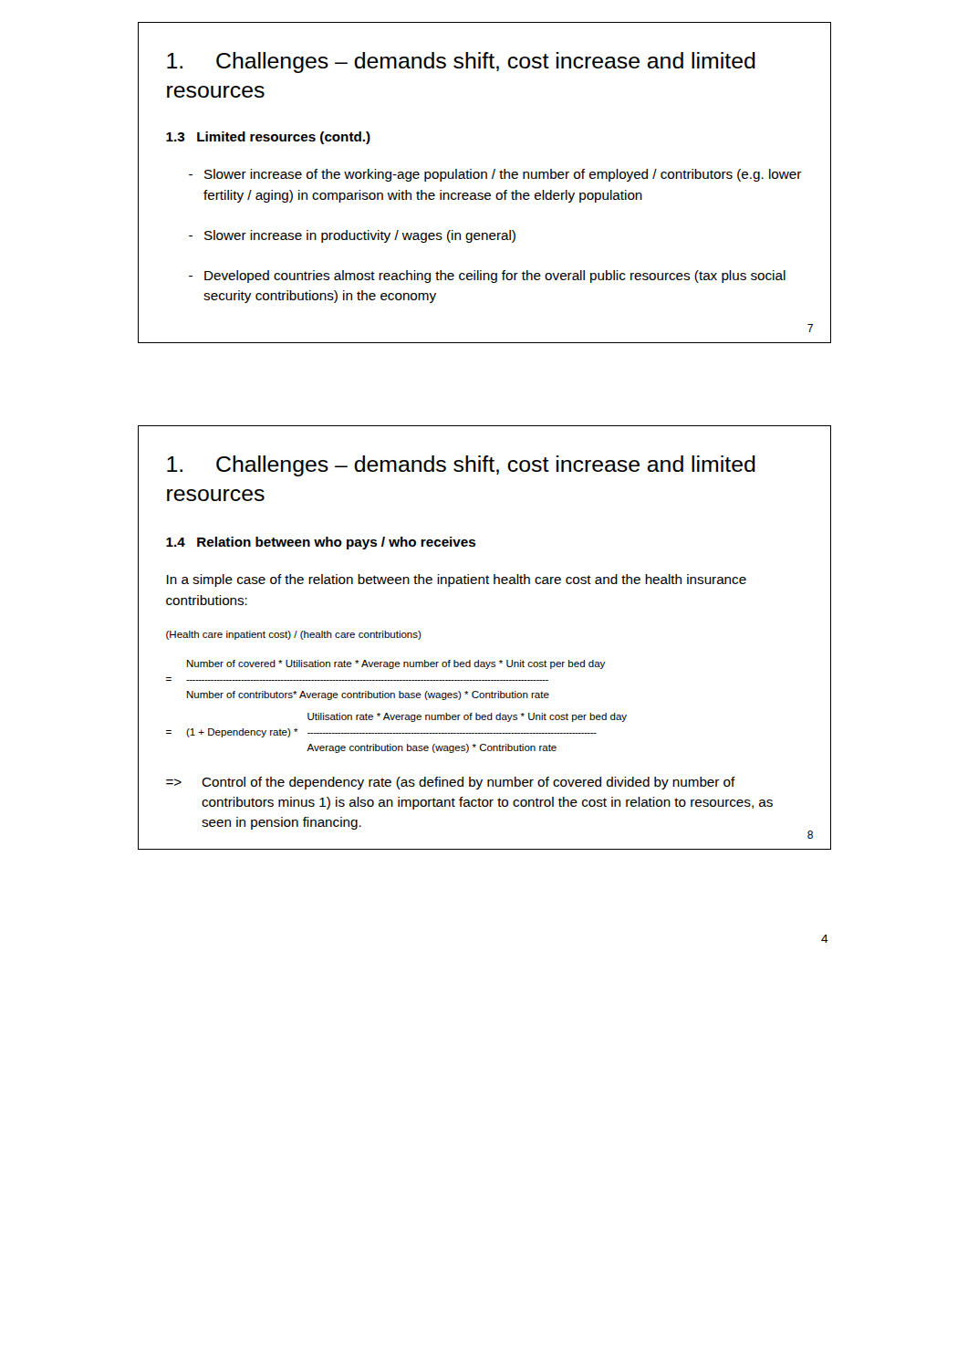1. Challenges – demands shift, cost increase and limited resources
1.3 Limited resources (contd.)
Slower increase of the working-age population / the number of employed / contributors (e.g. lower fertility / aging) in comparison with the increase of the elderly population
Slower increase in productivity / wages (in general)
Developed countries almost reaching the ceiling for the overall public resources (tax plus social security contributions) in the economy
7
1. Challenges – demands shift, cost increase and limited resources
1.4 Relation between who pays / who receives
In a simple case of the relation between the inpatient health care cost and the health insurance contributions:
(Health care inpatient cost) / (health care contributions)
| = | Number of covered * Utilisation rate * Average number of bed days * Unit cost per bed day ----------------------------------------------------------------------------------------------------------------------- Number of contributors* Average contribution base (wages) * Contribution rate |
| = | (1 + Dependency rate) * | Utilisation rate * Average number of bed days * Unit cost per bed day ----------------------------------------------------------------------------------------------- Average contribution base (wages) * Contribution rate |
=>
Control of the dependency rate (as defined by number of covered divided by number of contributors minus 1) is also an important factor to control the cost in relation to resources, as seen in pension financing.
8
4